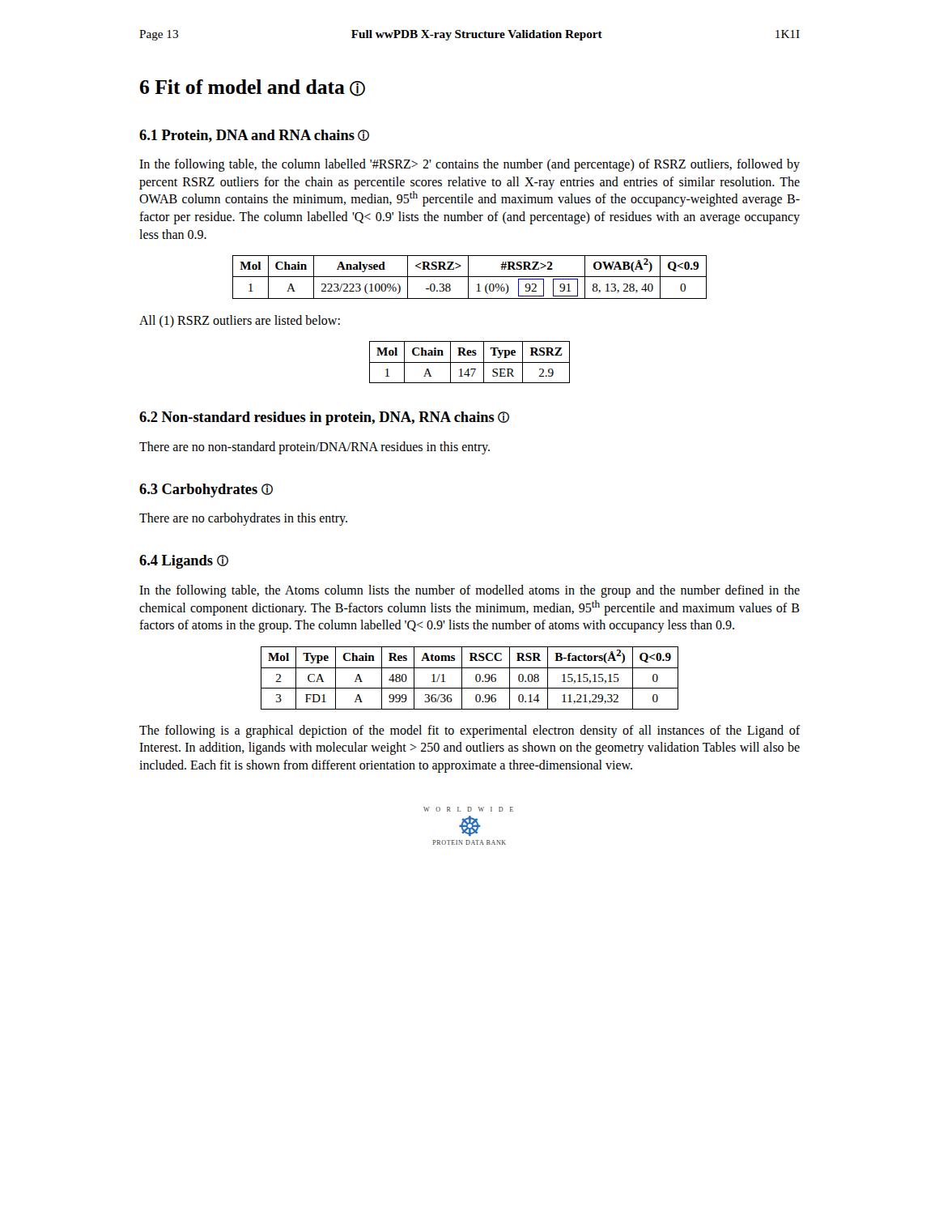Page 13
Full wwPDB X-ray Structure Validation Report
1K1I
6 Fit of model and data ⓘ
6.1 Protein, DNA and RNA chains ⓘ
In the following table, the column labelled '#RSRZ> 2' contains the number (and percentage) of RSRZ outliers, followed by percent RSRZ outliers for the chain as percentile scores relative to all X-ray entries and entries of similar resolution. The OWAB column contains the minimum, median, 95th percentile and maximum values of the occupancy-weighted average B-factor per residue. The column labelled 'Q< 0.9' lists the number of (and percentage) of residues with an average occupancy less than 0.9.
| Mol | Chain | Analysed | <RSRZ> | #RSRZ>2 | OWAB(Å 2 ) | Q<0.9 |
| --- | --- | --- | --- | --- | --- | --- |
| 1 | A | 223/223 (100%) | -0.38 | 1 (0%) 92 91 | 8, 13, 28, 40 | 0 |
All (1) RSRZ outliers are listed below:
| Mol | Chain | Res | Type | RSRZ |
| --- | --- | --- | --- | --- |
| 1 | A | 147 | SER | 2.9 |
6.2 Non-standard residues in protein, DNA, RNA chains ⓘ
There are no non-standard protein/DNA/RNA residues in this entry.
6.3 Carbohydrates ⓘ
There are no carbohydrates in this entry.
6.4 Ligands ⓘ
In the following table, the Atoms column lists the number of modelled atoms in the group and the number defined in the chemical component dictionary. The B-factors column lists the minimum, median, 95th percentile and maximum values of B factors of atoms in the group. The column labelled 'Q< 0.9' lists the number of atoms with occupancy less than 0.9.
| Mol | Type | Chain | Res | Atoms | RSCC | RSR | B-factors(Å 2 ) | Q<0.9 |
| --- | --- | --- | --- | --- | --- | --- | --- | --- |
| 2 | CA | A | 480 | 1/1 | 0.96 | 0.08 | 15,15,15,15 | 0 |
| 3 | FD1 | A | 999 | 36/36 | 0.96 | 0.14 | 11,21,29,32 | 0 |
The following is a graphical depiction of the model fit to experimental electron density of all instances of the Ligand of Interest. In addition, ligands with molecular weight > 250 and outliers as shown on the geometry validation Tables will also be included. Each fit is shown from different orientation to approximate a three-dimensional view.
W O R L D W I D E
☸
PROTEIN DATA BANK